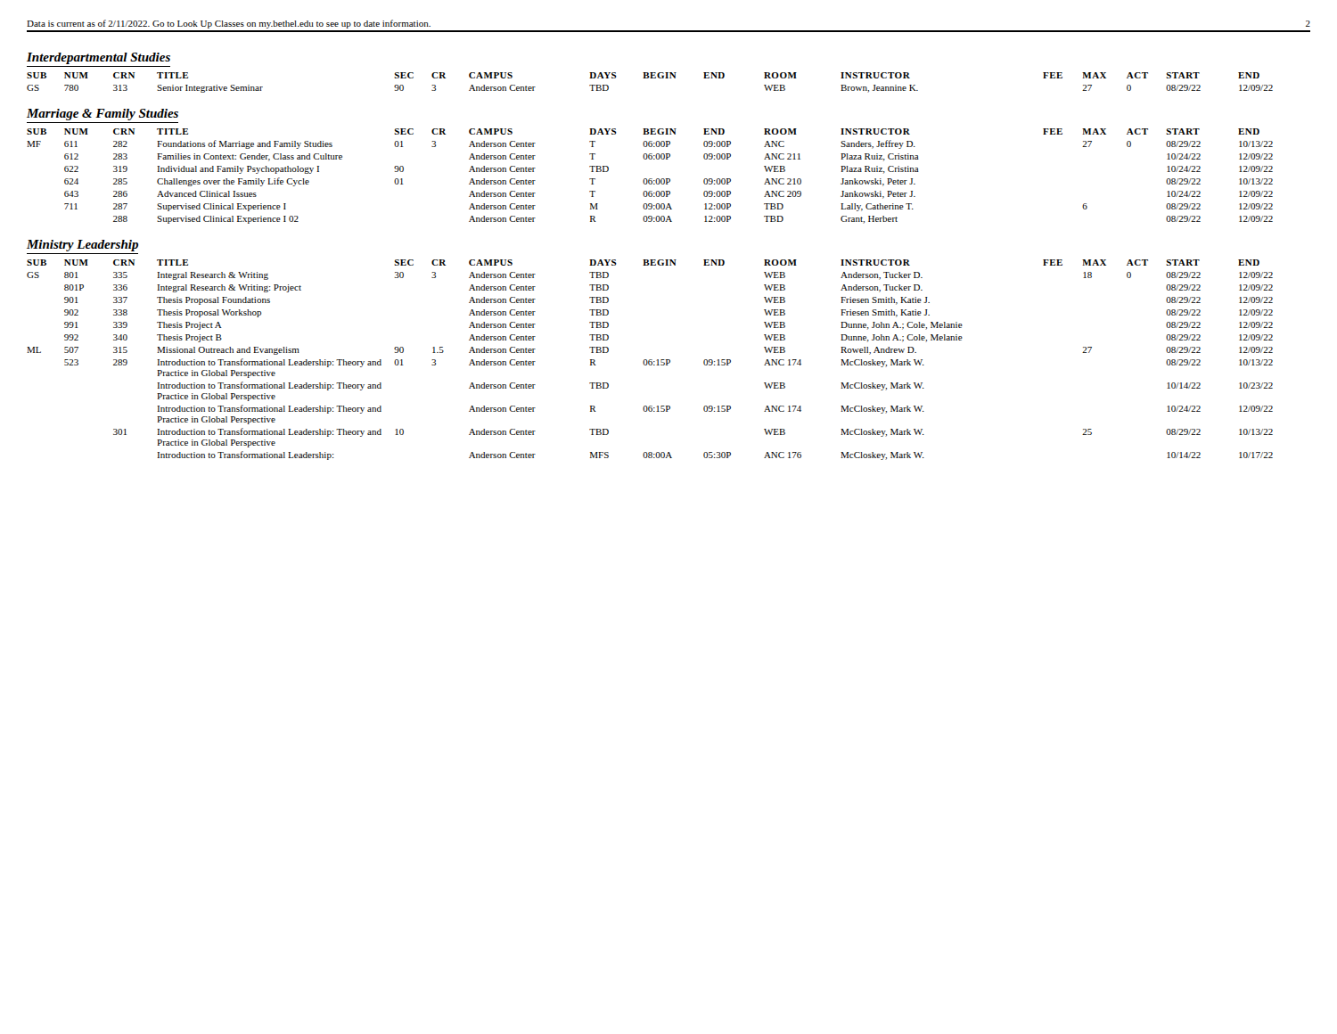Data is current as of 2/11/2022. Go to Look Up Classes on my.bethel.edu to see up to date information. 2
Interdepartmental Studies
| SUB | NUM | CRN | TITLE | SEC | CR | CAMPUS | DAYS | BEGIN | END | ROOM | INSTRUCTOR | FEE | MAX | ACT | START | END |
| --- | --- | --- | --- | --- | --- | --- | --- | --- | --- | --- | --- | --- | --- | --- | --- | --- |
| GS | 780 | 313 | Senior Integrative Seminar | 90 | 3 | Anderson Center | TBD | | | WEB | Brown, Jeannine K. | | 27 | 0 | 08/29/22 | 12/09/22 |
Marriage & Family Studies
| SUB | NUM | CRN | TITLE | SEC | CR | CAMPUS | DAYS | BEGIN | END | ROOM | INSTRUCTOR | FEE | MAX | ACT | START | END |
| --- | --- | --- | --- | --- | --- | --- | --- | --- | --- | --- | --- | --- | --- | --- | --- | --- |
| MF | 611 | 282 | Foundations of Marriage and Family Studies | 01 | 3 | Anderson Center | T | 06:00P | 09:00P | ANC | Sanders, Jeffrey D. | | 27 | 0 | 08/29/22 | 10/13/22 |
| | 612 | 283 | Families in Context: Gender, Class and Culture | | | Anderson Center | T | 06:00P | 09:00P | ANC 211 | Plaza Ruiz, Cristina | | | | 10/24/22 | 12/09/22 |
| | 622 | 319 | Individual and Family Psychopathology I | 90 | | Anderson Center | TBD | | | WEB | Plaza Ruiz, Cristina | | | | 10/24/22 | 12/09/22 |
| | 624 | 285 | Challenges over the Family Life Cycle | 01 | | Anderson Center | T | 06:00P | 09:00P | ANC 210 | Jankowski, Peter J. | | | | 08/29/22 | 10/13/22 |
| | 643 | 286 | Advanced Clinical Issues | | | Anderson Center | T | 06:00P | 09:00P | ANC 209 | Jankowski, Peter J. | | | | 10/24/22 | 12/09/22 |
| | 711 | 287 | Supervised Clinical Experience I | | | Anderson Center | M | 09:00A | 12:00P | TBD | Lally, Catherine T. | | 6 | | 08/29/22 | 12/09/22 |
| | | 288 | Supervised Clinical Experience I 02 | | | Anderson Center | R | 09:00A | 12:00P | TBD | Grant, Herbert | | | | 08/29/22 | 12/09/22 |
Ministry Leadership
| SUB | NUM | CRN | TITLE | SEC | CR | CAMPUS | DAYS | BEGIN | END | ROOM | INSTRUCTOR | FEE | MAX | ACT | START | END |
| --- | --- | --- | --- | --- | --- | --- | --- | --- | --- | --- | --- | --- | --- | --- | --- | --- |
| GS | 801 | 335 | Integral Research & Writing | 30 | 3 | Anderson Center | TBD | | | WEB | Anderson, Tucker D. | | 18 | 0 | 08/29/22 | 12/09/22 |
| | 801P | 336 | Integral Research & Writing: Project | | | Anderson Center | TBD | | | WEB | Anderson, Tucker D. | | | | 08/29/22 | 12/09/22 |
| | 901 | 337 | Thesis Proposal Foundations | | | Anderson Center | TBD | | | WEB | Friesen Smith, Katie J. | | | | 08/29/22 | 12/09/22 |
| | 902 | 338 | Thesis Proposal Workshop | | | Anderson Center | TBD | | | WEB | Friesen Smith, Katie J. | | | | 08/29/22 | 12/09/22 |
| | 991 | 339 | Thesis Project A | | | Anderson Center | TBD | | | WEB | Dunne, John A.; Cole, Melanie | | | | 08/29/22 | 12/09/22 |
| | 992 | 340 | Thesis Project B | | | Anderson Center | TBD | | | WEB | Dunne, John A.; Cole, Melanie | | | | 08/29/22 | 12/09/22 |
| ML | 507 | 315 | Missional Outreach and Evangelism | 90 | 1.5 | Anderson Center | TBD | | | WEB | Rowell, Andrew D. | | 27 | | 08/29/22 | 12/09/22 |
| | 523 | 289 | Introduction to Transformational Leadership: Theory and Practice in Global Perspective | 01 | 3 | Anderson Center | R | 06:15P | 09:15P | ANC 174 | McCloskey, Mark W. | | | | 08/29/22 | 10/13/22 |
| | | | Introduction to Transformational Leadership: Theory and Practice in Global Perspective | | | Anderson Center | TBD | | | WEB | McCloskey, Mark W. | | | | 10/14/22 | 10/23/22 |
| | | | Introduction to Transformational Leadership: Theory and Practice in Global Perspective | | | Anderson Center | R | 06:15P | 09:15P | ANC 174 | McCloskey, Mark W. | | | | 10/24/22 | 12/09/22 |
| | | 301 | Introduction to Transformational Leadership: Theory and Practice in Global Perspective | 10 | | Anderson Center | TBD | | | WEB | McCloskey, Mark W. | | 25 | | 08/29/22 | 10/13/22 |
| | | | Introduction to Transformational Leadership: | | | Anderson Center | MFS | 08:00A | 05:30P | ANC 176 | McCloskey, Mark W. | | | | 10/14/22 | 10/17/22 |